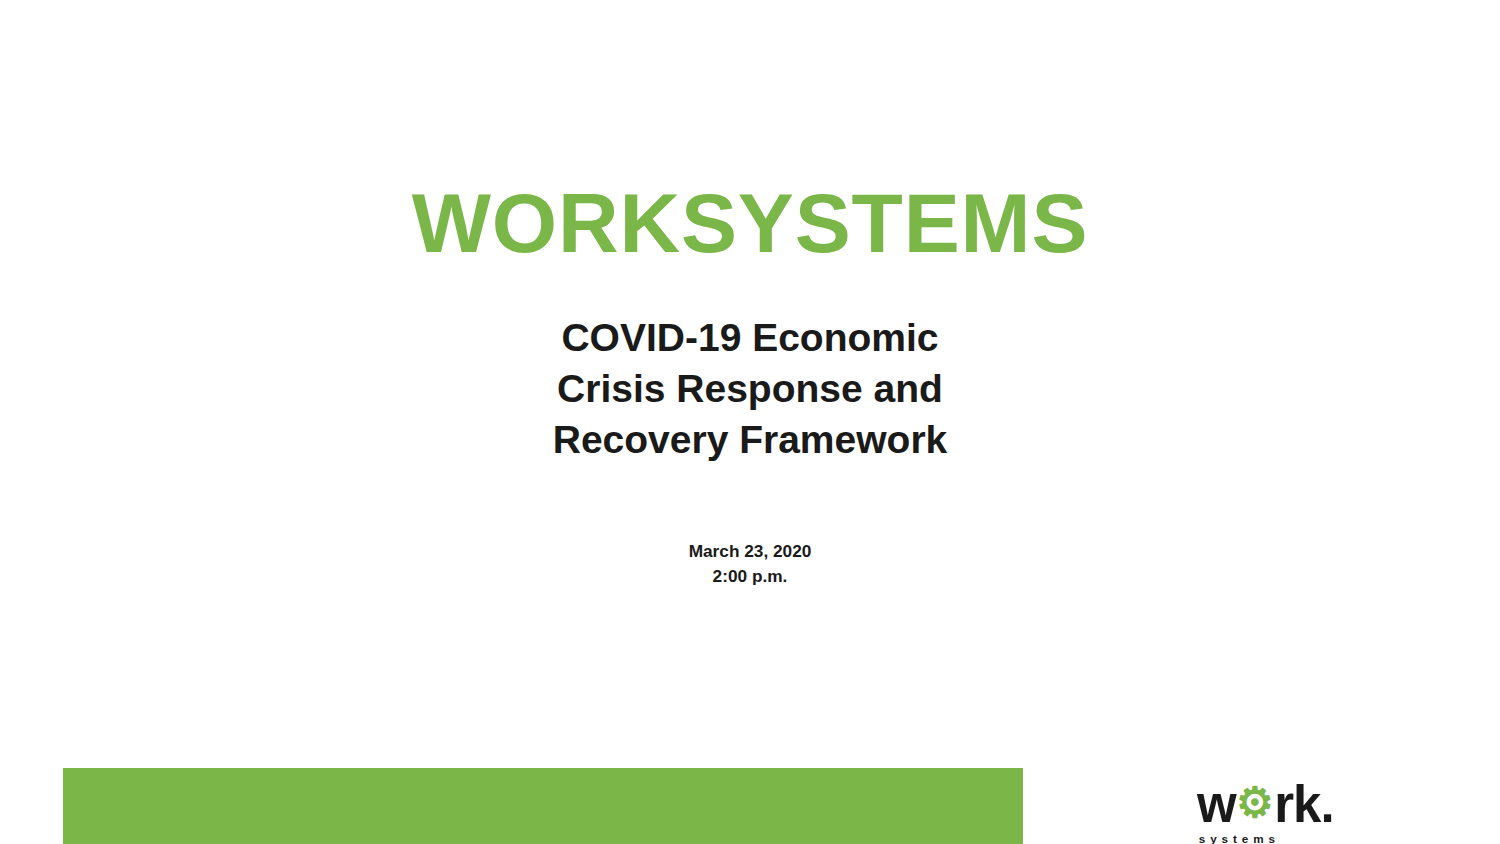WORKSYSTEMS
COVID-19 Economic Crisis Response and Recovery Framework
March 23, 2020
2:00 p.m.
w⚙rk.
systems